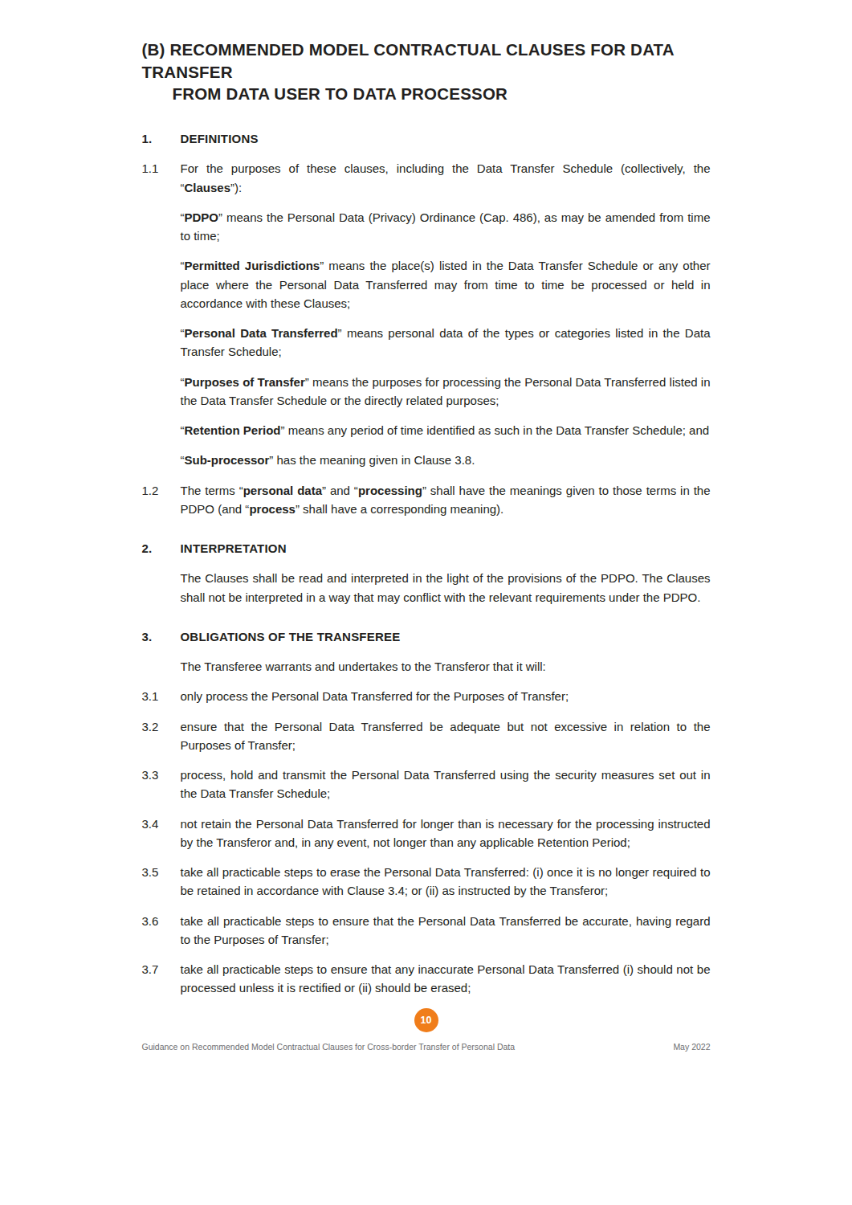(B) Recommended Model Contractual Clauses for Data Transfer from Data User to Data Processor
1. Definitions
1.1
For the purposes of these clauses, including the Data Transfer Schedule (collectively, the “Clauses”):
“PDPO” means the Personal Data (Privacy) Ordinance (Cap. 486), as may be amended from time to time;
“Permitted Jurisdictions” means the place(s) listed in the Data Transfer Schedule or any other place where the Personal Data Transferred may from time to time be processed or held in accordance with these Clauses;
“Personal Data Transferred” means personal data of the types or categories listed in the Data Transfer Schedule;
“Purposes of Transfer” means the purposes for processing the Personal Data Transferred listed in the Data Transfer Schedule or the directly related purposes;
“Retention Period” means any period of time identified as such in the Data Transfer Schedule; and
“Sub-processor” has the meaning given in Clause 3.8.
1.2
The terms “personal data” and “processing” shall have the meanings given to those terms in the PDPO (and “process” shall have a corresponding meaning).
2. Interpretation
The Clauses shall be read and interpreted in the light of the provisions of the PDPO. The Clauses shall not be interpreted in a way that may conflict with the relevant requirements under the PDPO.
3. Obligations of the Transferee
The Transferee warrants and undertakes to the Transferor that it will:
3.1
only process the Personal Data Transferred for the Purposes of Transfer;
3.2
ensure that the Personal Data Transferred be adequate but not excessive in relation to the Purposes of Transfer;
3.3
process, hold and transmit the Personal Data Transferred using the security measures set out in the Data Transfer Schedule;
3.4
not retain the Personal Data Transferred for longer than is necessary for the processing instructed by the Transferor and, in any event, not longer than any applicable Retention Period;
3.5
take all practicable steps to erase the Personal Data Transferred: (i) once it is no longer required to be retained in accordance with Clause 3.4; or (ii) as instructed by the Transferor;
3.6
take all practicable steps to ensure that the Personal Data Transferred be accurate, having regard to the Purposes of Transfer;
3.7
take all practicable steps to ensure that any inaccurate Personal Data Transferred (i) should not be processed unless it is rectified or (ii) should be erased;
10
Guidance on Recommended Model Contractual Clauses for Cross-border Transfer of Personal Data May 2022